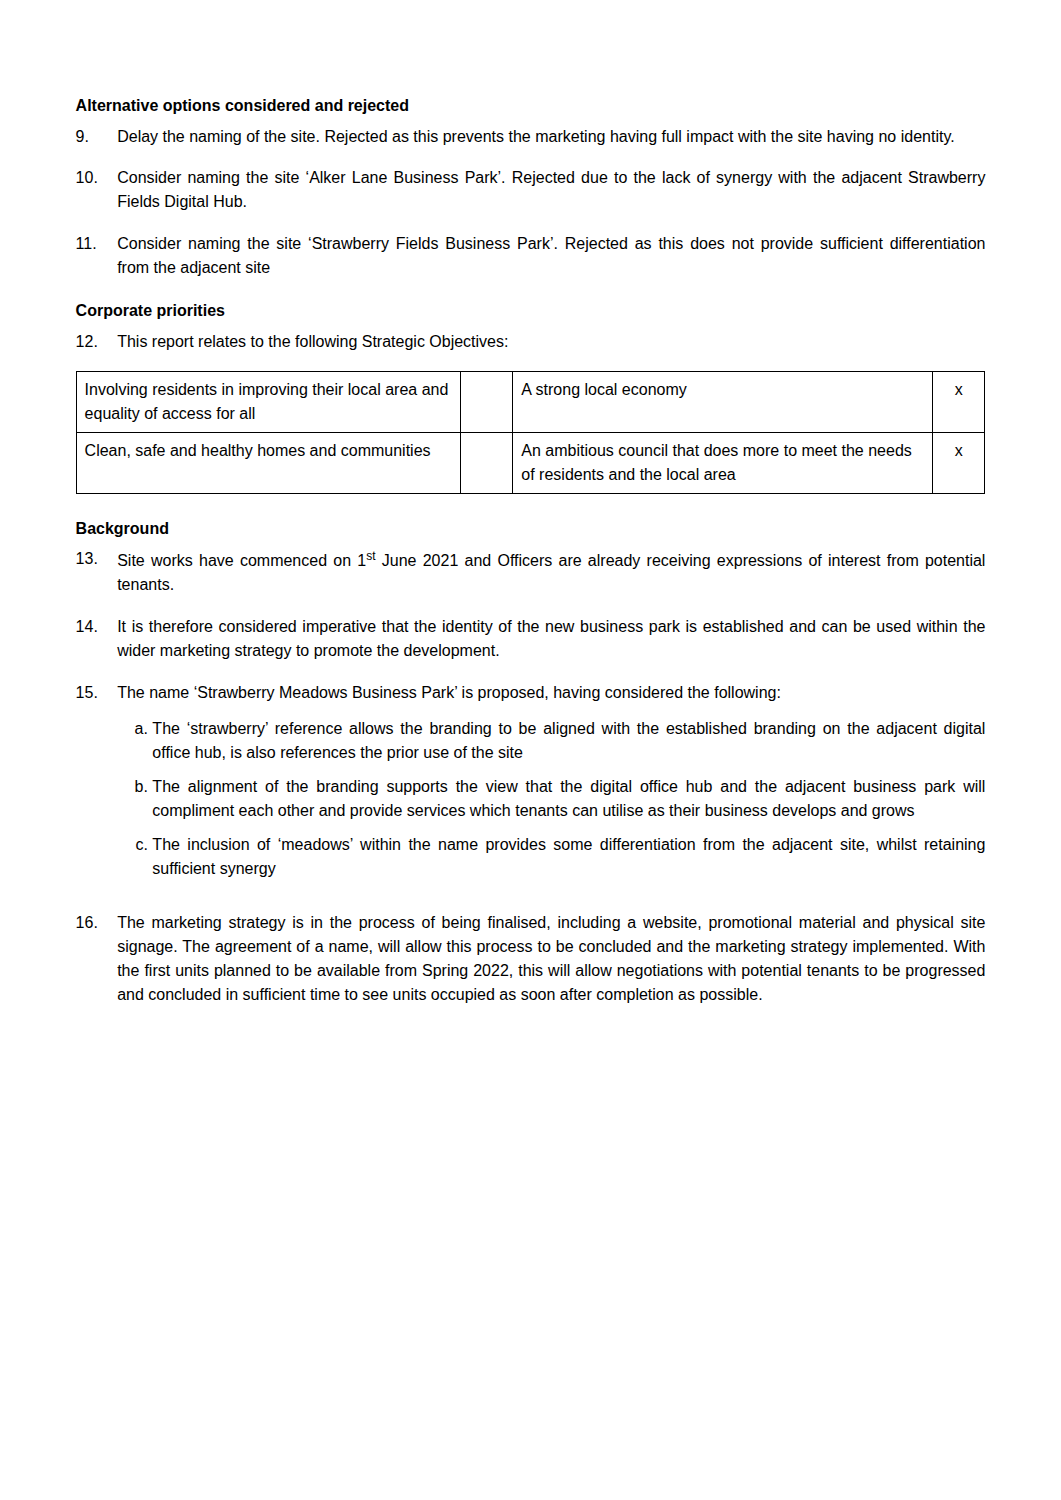Alternative options considered and rejected
9. Delay the naming of the site. Rejected as this prevents the marketing having full impact with the site having no identity.
10. Consider naming the site ‘Alker Lane Business Park’. Rejected due to the lack of synergy with the adjacent Strawberry Fields Digital Hub.
11. Consider naming the site ‘Strawberry Fields Business Park’. Rejected as this does not provide sufficient differentiation from the adjacent site
Corporate priorities
12. This report relates to the following Strategic Objectives:
| Involving residents in improving their local area and equality of access for all | | A strong local economy | x |
| Clean, safe and healthy homes and communities | | An ambitious council that does more to meet the needs of residents and the local area | x |
Background
13. Site works have commenced on 1st June 2021 and Officers are already receiving expressions of interest from potential tenants.
14. It is therefore considered imperative that the identity of the new business park is established and can be used within the wider marketing strategy to promote the development.
15. The name ‘Strawberry Meadows Business Park’ is proposed, having considered the following:
The ‘strawberry’ reference allows the branding to be aligned with the established branding on the adjacent digital office hub, is also references the prior use of the site
The alignment of the branding supports the view that the digital office hub and the adjacent business park will compliment each other and provide services which tenants can utilise as their business develops and grows
The inclusion of ‘meadows’ within the name provides some differentiation from the adjacent site, whilst retaining sufficient synergy
16. The marketing strategy is in the process of being finalised, including a website, promotional material and physical site signage. The agreement of a name, will allow this process to be concluded and the marketing strategy implemented. With the first units planned to be available from Spring 2022, this will allow negotiations with potential tenants to be progressed and concluded in sufficient time to see units occupied as soon after completion as possible.